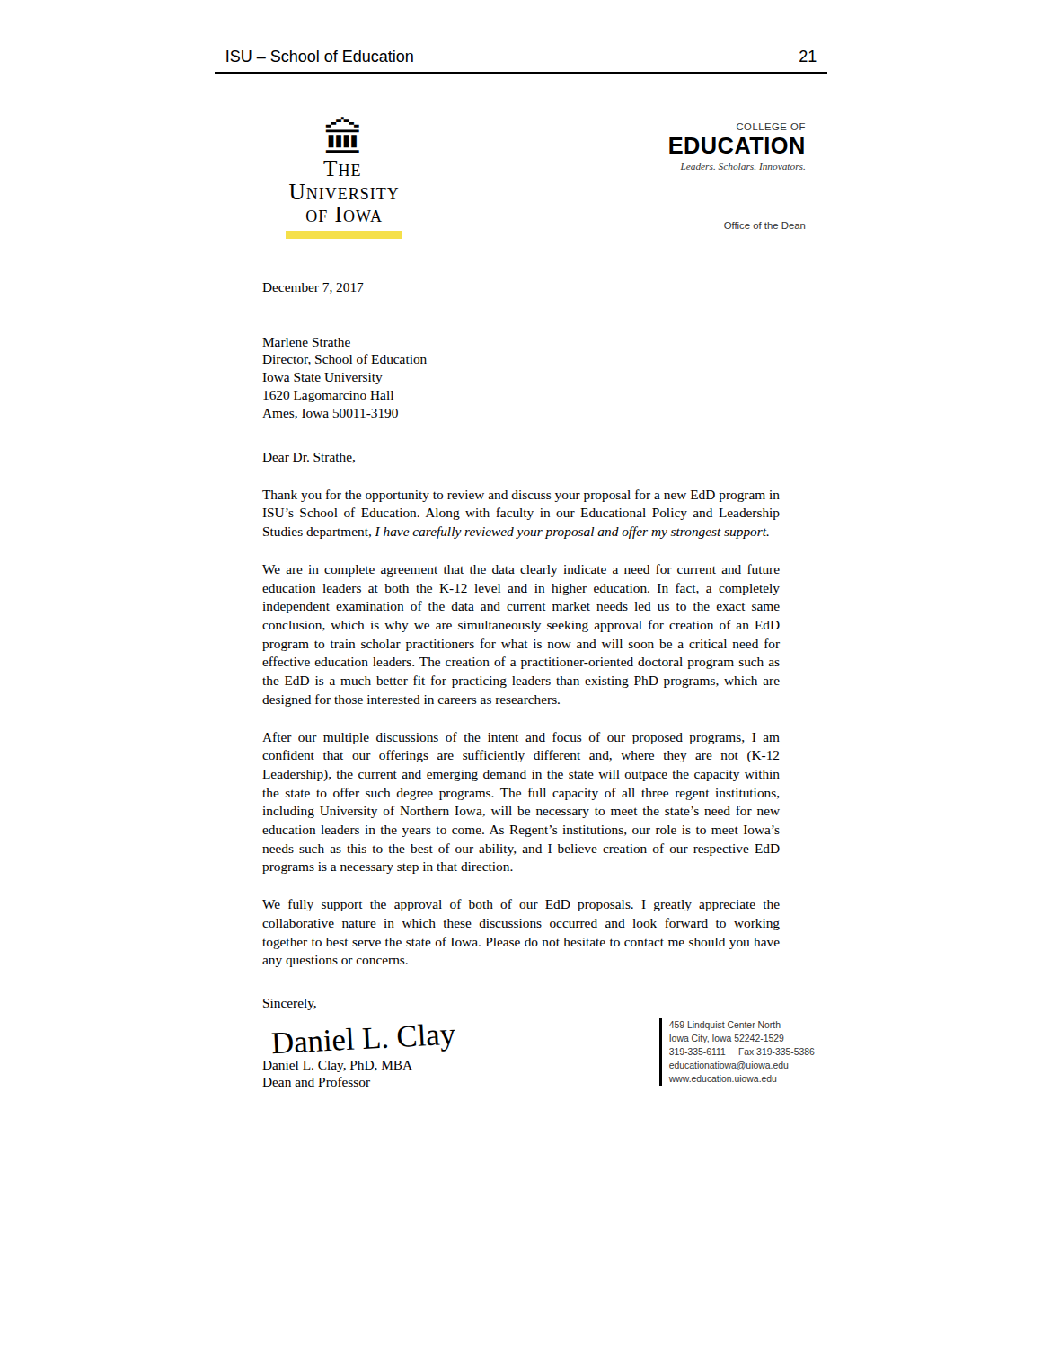ISU – School of Education
21
🏛
The
University
of Iowa
COLLEGE OF
EDUCATION
Leaders. Scholars. Innovators.
Office of the Dean
December 7, 2017
Marlene Strathe
Director, School of Education
Iowa State University
1620 Lagomarcino Hall
Ames, Iowa 50011-3190
Dear Dr. Strathe,
Thank you for the opportunity to review and discuss your proposal for a new EdD program in ISU’s School of Education. Along with faculty in our Educational Policy and Leadership Studies department, I have carefully reviewed your proposal and offer my strongest support.
We are in complete agreement that the data clearly indicate a need for current and future education leaders at both the K-12 level and in higher education. In fact, a completely independent examination of the data and current market needs led us to the exact same conclusion, which is why we are simultaneously seeking approval for creation of an EdD program to train scholar practitioners for what is now and will soon be a critical need for effective education leaders. The creation of a practitioner-oriented doctoral program such as the EdD is a much better fit for practicing leaders than existing PhD programs, which are designed for those interested in careers as researchers.
After our multiple discussions of the intent and focus of our proposed programs, I am confident that our offerings are sufficiently different and, where they are not (K-12 Leadership), the current and emerging demand in the state will outpace the capacity within the state to offer such degree programs. The full capacity of all three regent institutions, including University of Northern Iowa, will be necessary to meet the state’s need for new education leaders in the years to come. As Regent’s institutions, our role is to meet Iowa’s needs such as this to the best of our ability, and I believe creation of our respective EdD programs is a necessary step in that direction.
We fully support the approval of both of our EdD proposals. I greatly appreciate the collaborative nature in which these discussions occurred and look forward to working together to best serve the state of Iowa. Please do not hesitate to contact me should you have any questions or concerns.
Sincerely,
Daniel L. Clay
Daniel L. Clay, PhD, MBA
Dean and Professor
459 Lindquist Center North
Iowa City, Iowa 52242-1529
319-335-6111 Fax 319-335-5386
educationatiowa@uiowa.edu
www.education.uiowa.edu